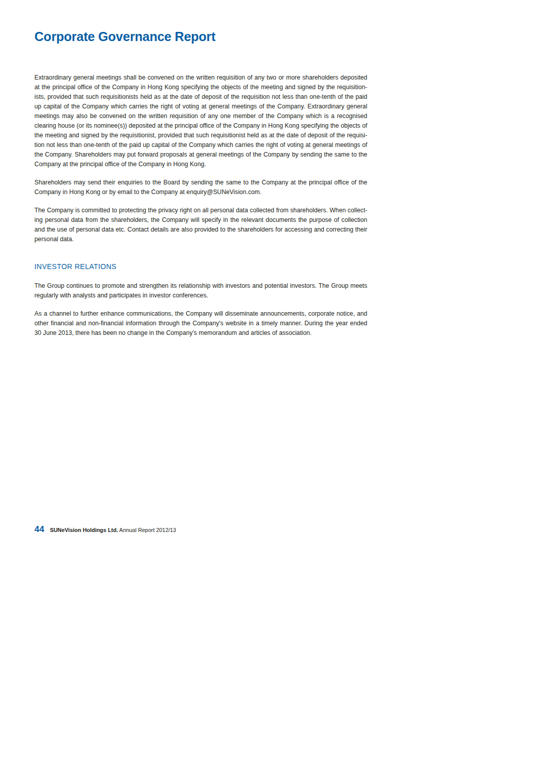Corporate Governance Report
Extraordinary general meetings shall be convened on the written requisition of any two or more shareholders deposited at the principal office of the Company in Hong Kong specifying the objects of the meeting and signed by the requisitionists, provided that such requisitionists held as at the date of deposit of the requisition not less than one-tenth of the paid up capital of the Company which carries the right of voting at general meetings of the Company. Extraordinary general meetings may also be convened on the written requisition of any one member of the Company which is a recognised clearing house (or its nominee(s)) deposited at the principal office of the Company in Hong Kong specifying the objects of the meeting and signed by the requisitionist, provided that such requisitionist held as at the date of deposit of the requisition not less than one-tenth of the paid up capital of the Company which carries the right of voting at general meetings of the Company. Shareholders may put forward proposals at general meetings of the Company by sending the same to the Company at the principal office of the Company in Hong Kong.
Shareholders may send their enquiries to the Board by sending the same to the Company at the principal office of the Company in Hong Kong or by email to the Company at enquiry@SUNeVision.com.
The Company is committed to protecting the privacy right on all personal data collected from shareholders. When collecting personal data from the shareholders, the Company will specify in the relevant documents the purpose of collection and the use of personal data etc. Contact details are also provided to the shareholders for accessing and correcting their personal data.
INVESTOR RELATIONS
The Group continues to promote and strengthen its relationship with investors and potential investors. The Group meets regularly with analysts and participates in investor conferences.
As a channel to further enhance communications, the Company will disseminate announcements, corporate notice, and other financial and non-financial information through the Company's website in a timely manner. During the year ended 30 June 2013, there has been no change in the Company's memorandum and articles of association.
44 SUNeVision Holdings Ltd. Annual Report 2012/13